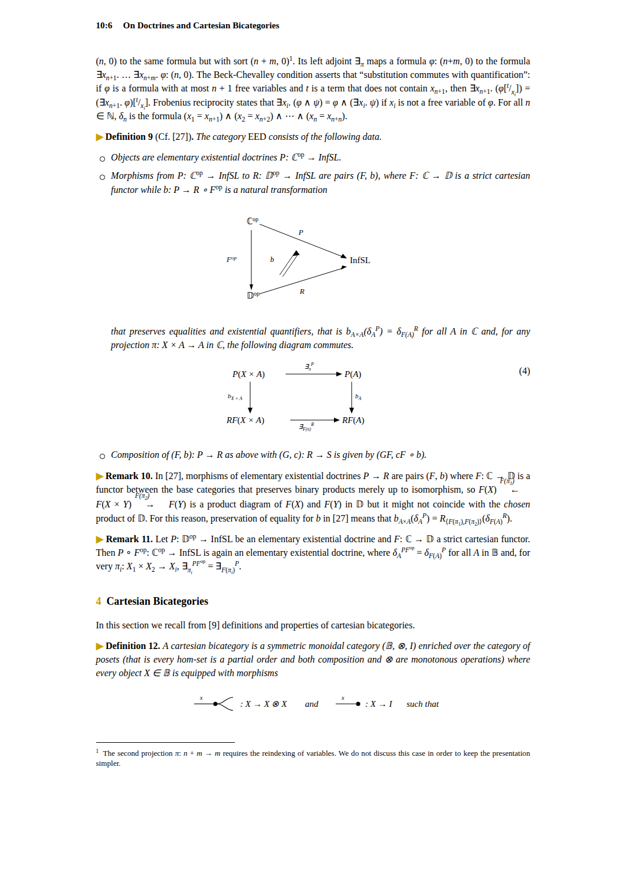10:6 On Doctrines and Cartesian Bicategories
(n, 0) to the same formula but with sort (n + m, 0)1. Its left adjoint ∃π maps a formula φ: (n+m, 0) to the formula ∃xn+1. … ∃xn+m. φ: (n, 0). The Beck-Chevalley condition asserts that “substitution commutes with quantification”: if φ is a formula with at most n + 1 free variables and t is a term that does not contain xn+1, then ∃xn+1. (φ[t/xi]) = (∃xn+1. φ)[t/xi]. Frobenius reciprocity states that ∃xi. (φ ∧ ψ) = φ ∧ (∃xi. ψ) if xi is not a free variable of φ. For all n ∈ ℕ, δn is the formula (x1 = xn+1) ∧ (x2 = xn+2) ∧ ⋯ ∧ (xn = xn+n).
▶ Definition 9 (Cf. [27]). The category EED consists of the following data.
Objects are elementary existential doctrines P: ℂop → InfSL.
Morphisms from P: ℂop → InfSL to R: 𝔻op → InfSL are pairs (F, b), where F: ℂ → 𝔻 is a strict cartesian functor while b: P → R ∘ Fop is a natural transformation
ℂop 𝔻op InfSL Fop P R b
that preserves equalities and existential quantifiers, that is bA×A(δAP) = δF(A)R for all A in ℂ and, for any projection π: X × A → A in ℂ, the following diagram commutes.
(4)
P(X × A) P(A) RF(X × A) RF(A) ∃πP bX × A bA ∃F(π)R
Composition of (F, b): P → R as above with (G, c): R → S is given by (GF, cF ∘ b).
▶ Remark 10. In [27], morphisms of elementary existential doctrines P → R are pairs (F, b) where F: ℂ → 𝔻 is a functor between the base categories that preserves binary products merely up to isomorphism, so F(X) F(π1)← F(X × Y) F(π2)→ F(Y) is a product diagram of F(X) and F(Y) in 𝔻 but it might not coincide with the chosen product of 𝔻. For this reason, preservation of equality for b in [27] means that bA×A(δAP) = R⟨F(π1),F(π2)⟩(δF(A)R).
▶ Remark 11. Let P: 𝔻op → InfSL be an elementary existential doctrine and F: ℂ → 𝔻 a strict cartesian functor. Then P ∘ Fop: ℂop → InfSL is again an elementary existential doctrine, where δAPFop = δF(A)P for all A in 𝔹 and, for very πi: X1 × X2 → Xi, ∃πiPFop = ∃F(πi)P.
4 Cartesian Bicategories
In this section we recall from [9] definitions and properties of cartesian bicategories.
▶ Definition 12. A cartesian bicategory is a symmetric monoidal category (𝔹, ⊗, I) enriched over the category of posets (that is every hom-set is a partial order and both composition and ⊗ are monotonous operations) where every object X ∈ 𝔹 is equipped with morphisms
x : X → X ⊗ X and x : X → I such that
1 The second projection π: n + m → m requires the reindexing of variables. We do not discuss this case in order to keep the presentation simpler.